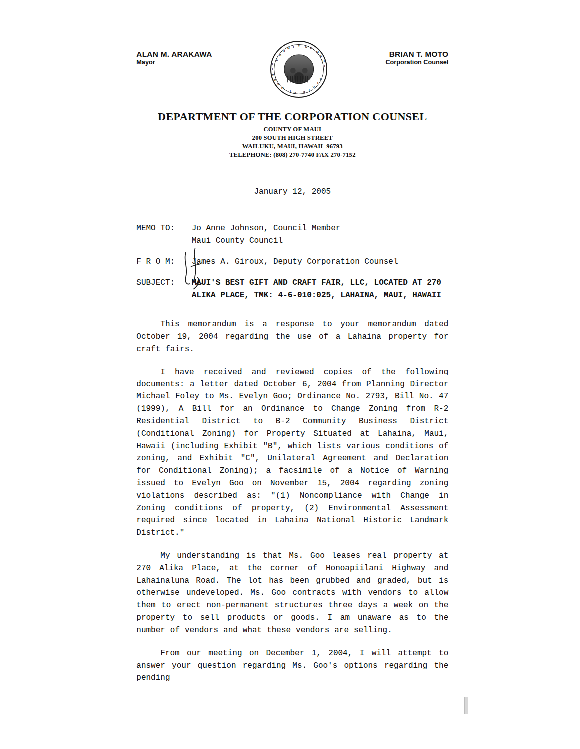ALAN M. ARAKAWA
Mayor
C O U N T Y O F M A U I S T A T E O F H A W A I I
BRIAN T. MOTO
Corporation Counsel
DEPARTMENT OF THE CORPORATION COUNSEL
COUNTY OF MAUI
200 SOUTH HIGH STREET
WAILUKU, MAUI, HAWAII 96793
TELEPHONE: (808) 270-7740 FAX 270-7152
January 12, 2005
MEMO TO:
Jo Anne Johnson, Council Member
Maui County Council
F R O M:
James A. Giroux, Deputy Corporation Counsel
SUBJECT:
MAUI'S BEST GIFT AND CRAFT FAIR, LLC, LOCATED AT 270 ALIKA PLACE, TMK: 4-6-010:025, LAHAINA, MAUI, HAWAII
This memorandum is a response to your memorandum dated October 19, 2004 regarding the use of a Lahaina property for craft fairs.
I have received and reviewed copies of the following documents: a letter dated October 6, 2004 from Planning Director Michael Foley to Ms. Evelyn Goo; Ordinance No. 2793, Bill No. 47 (1999), A Bill for an Ordinance to Change Zoning from R-2 Residential District to B-2 Community Business District (Conditional Zoning) for Property Situated at Lahaina, Maui, Hawaii (including Exhibit "B", which lists various conditions of zoning, and Exhibit "C", Unilateral Agreement and Declaration for Conditional Zoning); a facsimile of a Notice of Warning issued to Evelyn Goo on November 15, 2004 regarding zoning violations described as: "(1) Noncompliance with Change in Zoning conditions of property, (2) Environmental Assessment required since located in Lahaina National Historic Landmark District."
My understanding is that Ms. Goo leases real property at 270 Alika Place, at the corner of Honoapiilani Highway and Lahainaluna Road. The lot has been grubbed and graded, but is otherwise undeveloped. Ms. Goo contracts with vendors to allow them to erect non-permanent structures three days a week on the property to sell products or goods. I am unaware as to the number of vendors and what these vendors are selling.
From our meeting on December 1, 2004, I will attempt to answer your question regarding Ms. Goo's options regarding the pending